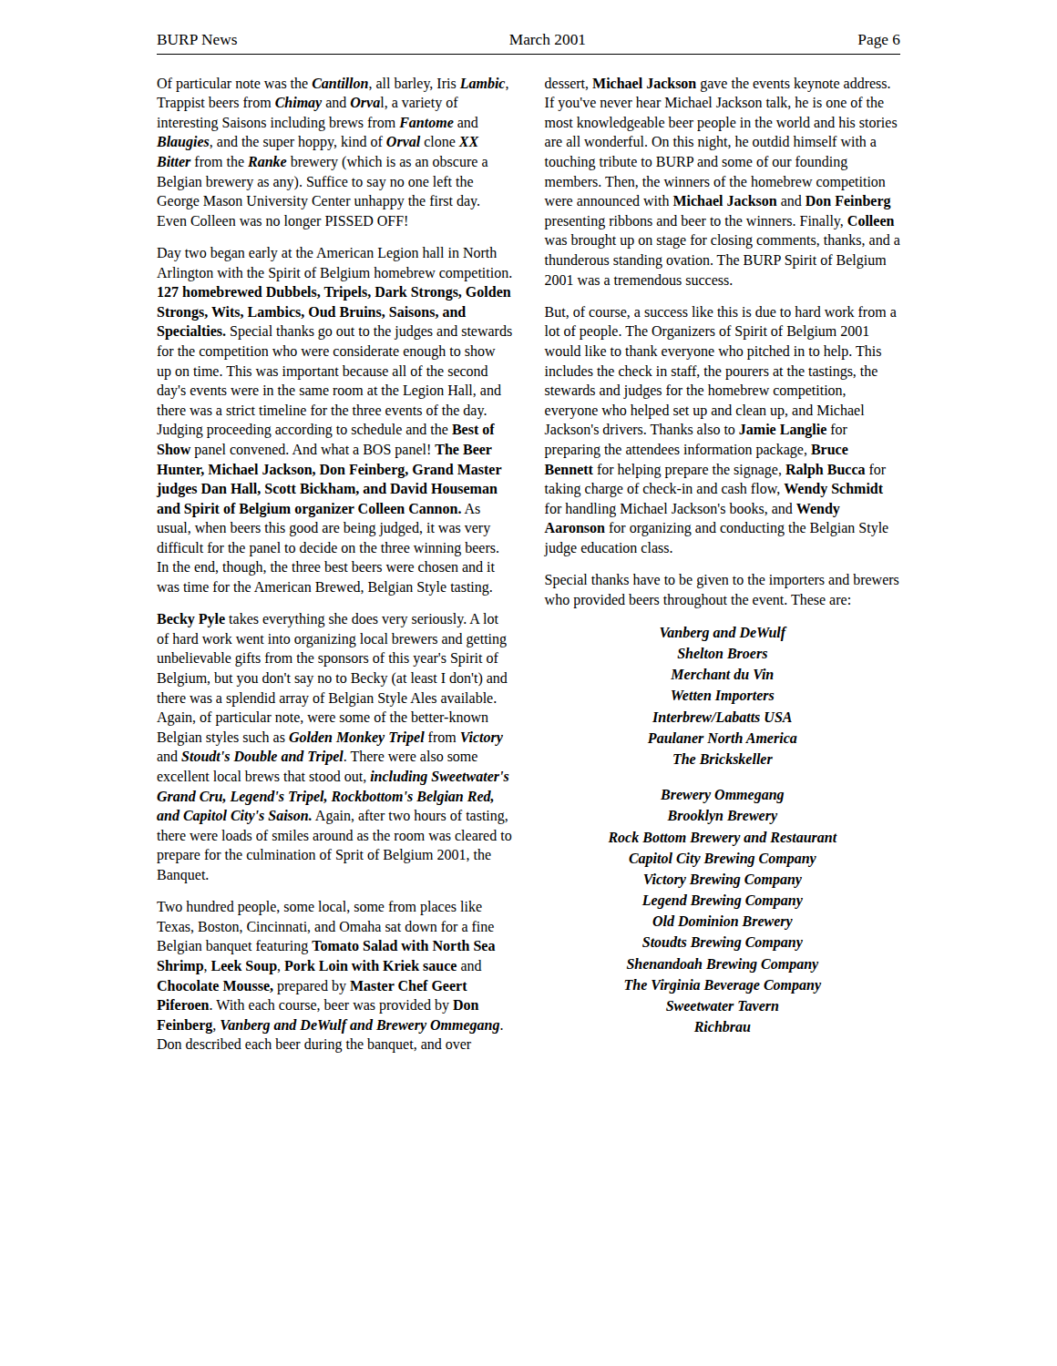BURP News March 2001 Page 6
Of particular note was the Cantillon, all barley, Iris Lambic, Trappist beers from Chimay and Orval, a variety of interesting Saisons including brews from Fantome and Blaugies, and the super hoppy, kind of Orval clone XX Bitter from the Ranke brewery (which is as an obscure a Belgian brewery as any). Suffice to say no one left the George Mason University Center unhappy the first day. Even Colleen was no longer PISSED OFF!
Day two began early at the American Legion hall in North Arlington with the Spirit of Belgium homebrew competition. 127 homebrewed Dubbels, Tripels, Dark Strongs, Golden Strongs, Wits, Lambics, Oud Bruins, Saisons, and Specialties. Special thanks go out to the judges and stewards for the competition who were considerate enough to show up on time. This was important because all of the second day's events were in the same room at the Legion Hall, and there was a strict timeline for the three events of the day. Judging proceeding according to schedule and the Best of Show panel convened. And what a BOS panel! The Beer Hunter, Michael Jackson, Don Feinberg, Grand Master judges Dan Hall, Scott Bickham, and David Houseman and Spirit of Belgium organizer Colleen Cannon. As usual, when beers this good are being judged, it was very difficult for the panel to decide on the three winning beers. In the end, though, the three best beers were chosen and it was time for the American Brewed, Belgian Style tasting.
Becky Pyle takes everything she does very seriously. A lot of hard work went into organizing local brewers and getting unbelievable gifts from the sponsors of this year's Spirit of Belgium, but you don't say no to Becky (at least I don't) and there was a splendid array of Belgian Style Ales available. Again, of particular note, were some of the better-known Belgian styles such as Golden Monkey Tripel from Victory and Stoudt's Double and Tripel. There were also some excellent local brews that stood out, including Sweetwater's Grand Cru, Legend's Tripel, Rockbottom's Belgian Red, and Capitol City's Saison. Again, after two hours of tasting, there were loads of smiles around as the room was cleared to prepare for the culmination of Sprit of Belgium 2001, the Banquet.
Two hundred people, some local, some from places like Texas, Boston, Cincinnati, and Omaha sat down for a fine Belgian banquet featuring Tomato Salad with North Sea Shrimp, Leek Soup, Pork Loin with Kriek sauce and Chocolate Mousse, prepared by Master Chef Geert Piferoen. With each course, beer was provided by Don Feinberg, Vanberg and DeWulf and Brewery Ommegang. Don described each beer during the banquet, and over dessert, Michael Jackson gave the events keynote address. If you've never hear Michael Jackson talk, he is one of the most knowledgeable beer people in the world and his stories are all wonderful. On this night, he outdid himself with a touching tribute to BURP and some of our founding members. Then, the winners of the homebrew competition were announced with Michael Jackson and Don Feinberg presenting ribbons and beer to the winners. Finally, Colleen was brought up on stage for closing comments, thanks, and a thunderous standing ovation. The BURP Spirit of Belgium 2001 was a tremendous success.
But, of course, a success like this is due to hard work from a lot of people. The Organizers of Spirit of Belgium 2001 would like to thank everyone who pitched in to help. This includes the check in staff, the pourers at the tastings, the stewards and judges for the homebrew competition, everyone who helped set up and clean up, and Michael Jackson's drivers. Thanks also to Jamie Langlie for preparing the attendees information package, Bruce Bennett for helping prepare the signage, Ralph Bucca for taking charge of check-in and cash flow, Wendy Schmidt for handling Michael Jackson's books, and Wendy Aaronson for organizing and conducting the Belgian Style judge education class.
Special thanks have to be given to the importers and brewers who provided beers throughout the event. These are:
Vanberg and DeWulf
Shelton Broers
Merchant du Vin
Wetten Importers
Interbrew/Labatts USA
Paulaner North America
The Brickskeller
Brewery Ommegang
Brooklyn Brewery
Rock Bottom Brewery and Restaurant
Capitol City Brewing Company
Victory Brewing Company
Legend Brewing Company
Old Dominion Brewery
Stoudts Brewing Company
Shenandoah Brewing Company
The Virginia Beverage Company
Sweetwater Tavern
Richbrau